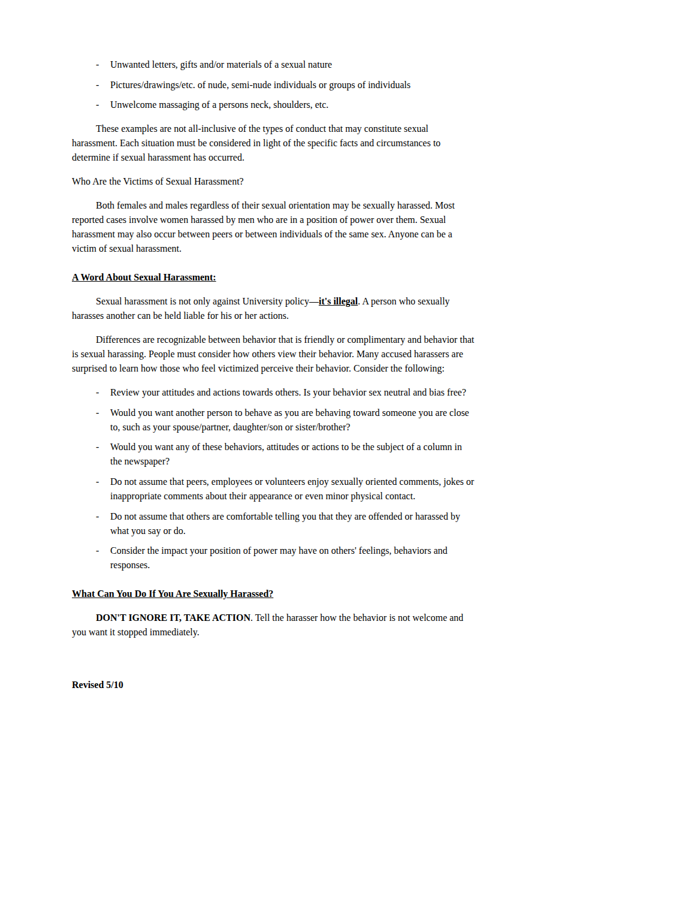Unwanted letters, gifts and/or materials of a sexual nature
Pictures/drawings/etc. of nude, semi-nude individuals or groups of individuals
Unwelcome massaging of a persons neck, shoulders, etc.
These examples are not all-inclusive of the types of conduct that may constitute sexual harassment. Each situation must be considered in light of the specific facts and circumstances to determine if sexual harassment has occurred.
Who Are the Victims of Sexual Harassment?
Both females and males regardless of their sexual orientation may be sexually harassed. Most reported cases involve women harassed by men who are in a position of power over them. Sexual harassment may also occur between peers or between individuals of the same sex. Anyone can be a victim of sexual harassment.
A Word About Sexual Harassment:
Sexual harassment is not only against University policy—it's illegal. A person who sexually harasses another can be held liable for his or her actions.
Differences are recognizable between behavior that is friendly or complimentary and behavior that is sexual harassing. People must consider how others view their behavior. Many accused harassers are surprised to learn how those who feel victimized perceive their behavior. Consider the following:
Review your attitudes and actions towards others. Is your behavior sex neutral and bias free?
Would you want another person to behave as you are behaving toward someone you are close to, such as your spouse/partner, daughter/son or sister/brother?
Would you want any of these behaviors, attitudes or actions to be the subject of a column in the newspaper?
Do not assume that peers, employees or volunteers enjoy sexually oriented comments, jokes or inappropriate comments about their appearance or even minor physical contact.
Do not assume that others are comfortable telling you that they are offended or harassed by what you say or do.
Consider the impact your position of power may have on others' feelings, behaviors and responses.
What Can You Do If You Are Sexually Harassed?
DON'T IGNORE IT, TAKE ACTION. Tell the harasser how the behavior is not welcome and you want it stopped immediately.
Revised 5/10